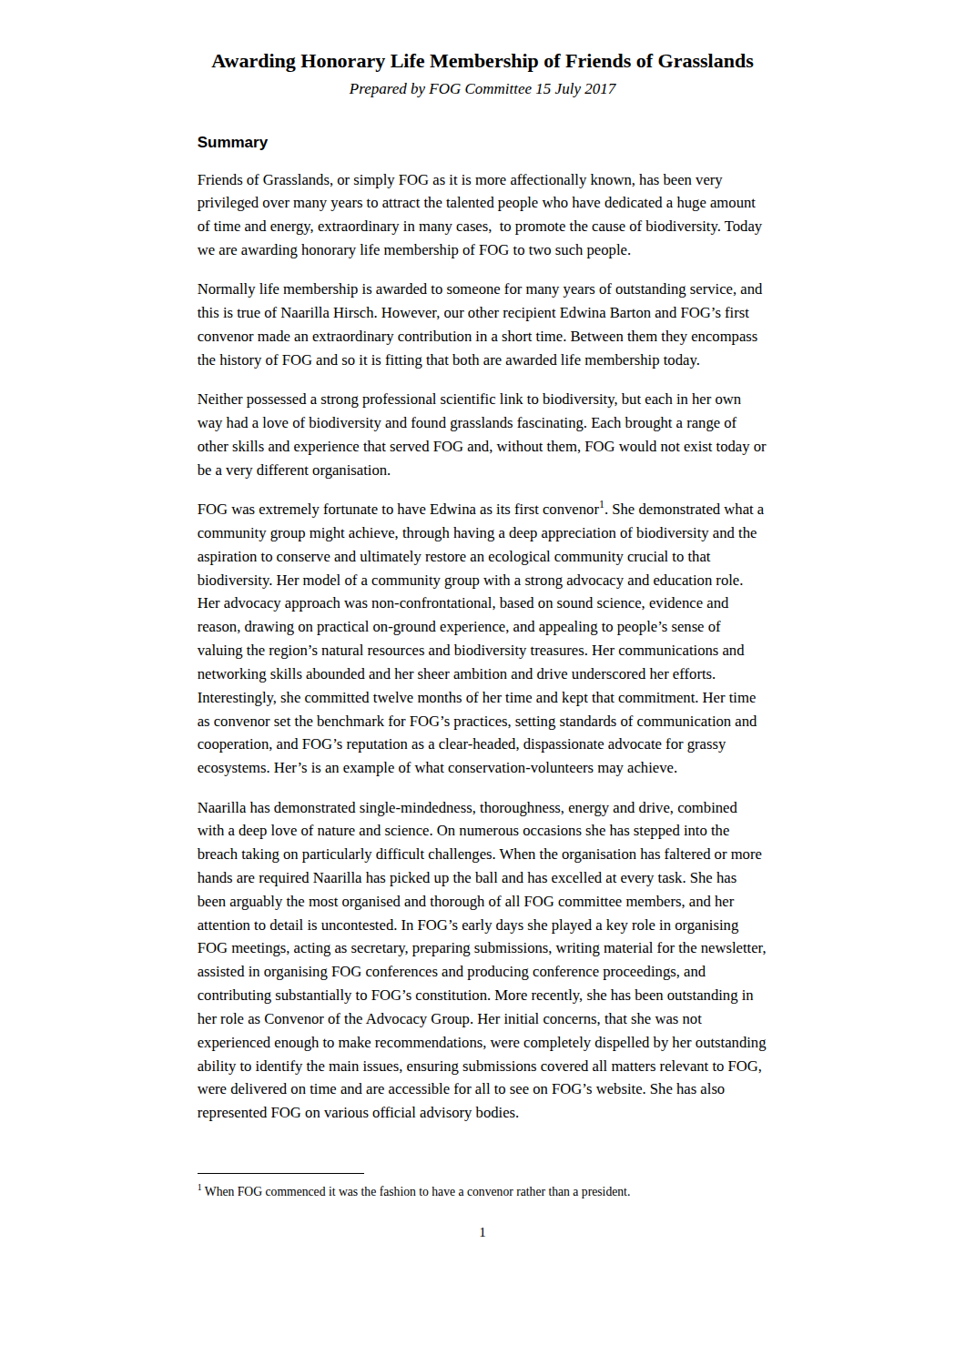Awarding Honorary Life Membership of Friends of Grasslands
Prepared by FOG Committee 15 July 2017
Summary
Friends of Grasslands, or simply FOG as it is more affectionally known, has been very privileged over many years to attract the talented people who have dedicated a huge amount of time and energy, extraordinary in many cases, to promote the cause of biodiversity. Today we are awarding honorary life membership of FOG to two such people.
Normally life membership is awarded to someone for many years of outstanding service, and this is true of Naarilla Hirsch. However, our other recipient Edwina Barton and FOG’s first convenor made an extraordinary contribution in a short time. Between them they encompass the history of FOG and so it is fitting that both are awarded life membership today.
Neither possessed a strong professional scientific link to biodiversity, but each in her own way had a love of biodiversity and found grasslands fascinating. Each brought a range of other skills and experience that served FOG and, without them, FOG would not exist today or be a very different organisation.
FOG was extremely fortunate to have Edwina as its first convenor1. She demonstrated what a community group might achieve, through having a deep appreciation of biodiversity and the aspiration to conserve and ultimately restore an ecological community crucial to that biodiversity. Her model of a community group with a strong advocacy and education role. Her advocacy approach was non-confrontational, based on sound science, evidence and reason, drawing on practical on-ground experience, and appealing to people’s sense of valuing the region’s natural resources and biodiversity treasures. Her communications and networking skills abounded and her sheer ambition and drive underscored her efforts. Interestingly, she committed twelve months of her time and kept that commitment. Her time as convenor set the benchmark for FOG’s practices, setting standards of communication and cooperation, and FOG’s reputation as a clear-headed, dispassionate advocate for grassy ecosystems. Her’s is an example of what conservation-volunteers may achieve.
Naarilla has demonstrated single-mindedness, thoroughness, energy and drive, combined with a deep love of nature and science. On numerous occasions she has stepped into the breach taking on particularly difficult challenges. When the organisation has faltered or more hands are required Naarilla has picked up the ball and has excelled at every task. She has been arguably the most organised and thorough of all FOG committee members, and her attention to detail is uncontested. In FOG’s early days she played a key role in organising FOG meetings, acting as secretary, preparing submissions, writing material for the newsletter, assisted in organising FOG conferences and producing conference proceedings, and contributing substantially to FOG’s constitution. More recently, she has been outstanding in her role as Convenor of the Advocacy Group. Her initial concerns, that she was not experienced enough to make recommendations, were completely dispelled by her outstanding ability to identify the main issues, ensuring submissions covered all matters relevant to FOG, were delivered on time and are accessible for all to see on FOG’s website. She has also represented FOG on various official advisory bodies.
1 When FOG commenced it was the fashion to have a convenor rather than a president.
1